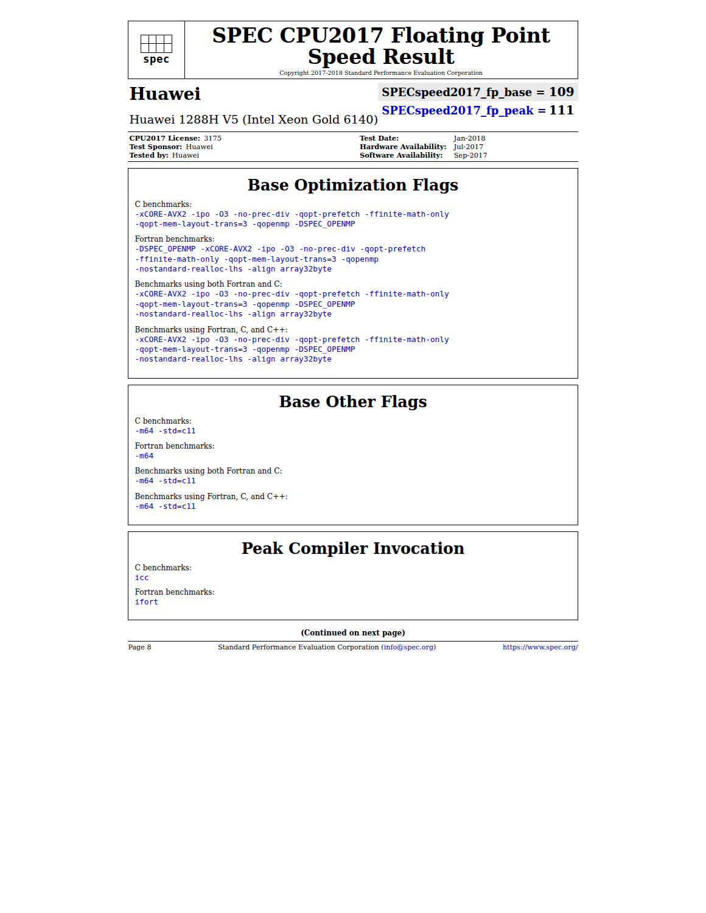spec
SPEC CPU2017 Floating Point Speed Result
Copyright 2017-2018 Standard Performance Evaluation Corporation
Huawei
Huawei 1288H V5 (Intel Xeon Gold 6140)
SPECspeed2017_fp_base = 109
SPECspeed2017_fp_peak = 111
CPU2017 License: 3175
Test Sponsor: Huawei
Tested by: Huawei
Test Date: Jan-2018
Hardware Availability: Jul-2017
Software Availability: Sep-2017
Base Optimization Flags
C benchmarks:
-xCORE-AVX2 -ipo -O3 -no-prec-div -qopt-prefetch -ffinite-math-only -qopt-mem-layout-trans=3 -qopenmp -DSPEC_OPENMP
Fortran benchmarks:
-DSPEC_OPENMP -xCORE-AVX2 -ipo -O3 -no-prec-div -qopt-prefetch -ffinite-math-only -qopt-mem-layout-trans=3 -qopenmp -nostandard-realloc-lhs -align array32byte
Benchmarks using both Fortran and C:
-xCORE-AVX2 -ipo -O3 -no-prec-div -qopt-prefetch -ffinite-math-only -qopt-mem-layout-trans=3 -qopenmp -DSPEC_OPENMP -nostandard-realloc-lhs -align array32byte
Benchmarks using Fortran, C, and C++:
-xCORE-AVX2 -ipo -O3 -no-prec-div -qopt-prefetch -ffinite-math-only -qopt-mem-layout-trans=3 -qopenmp -DSPEC_OPENMP -nostandard-realloc-lhs -align array32byte
Base Other Flags
C benchmarks:
-m64 -std=c11
Fortran benchmarks:
-m64
Benchmarks using both Fortran and C:
-m64 -std=c11
Benchmarks using Fortran, C, and C++:
-m64 -std=c11
Peak Compiler Invocation
C benchmarks:
icc
Fortran benchmarks:
ifort
(Continued on next page)
Page 8
Standard Performance Evaluation Corporation (info@spec.org)
https://www.spec.org/